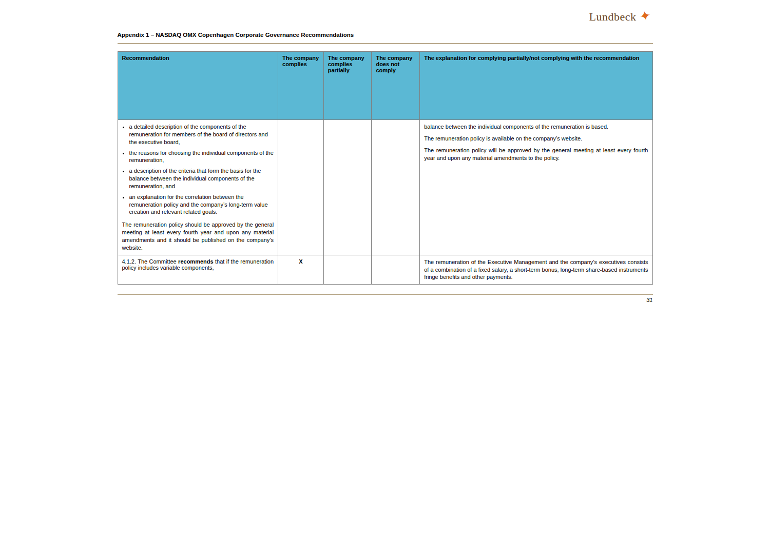Lundbeck✦
Appendix 1 – NASDAQ OMX Copenhagen Corporate Governance Recommendations
| Recommendation | The company complies | The company complies partially | The company does not comply | The explanation for complying partially/not complying with the recommendation |
| --- | --- | --- | --- | --- |
| a detailed description of the components of the remuneration for members of the board of directors and the executive board, the reasons for choosing the individual components of the remuneration, a description of the criteria that form the basis for the balance between the individual components of the remuneration, and an explanation for the correlation between the remuneration policy and the company’s long-term value creation and relevant related goals. The remuneration policy should be approved by the general meeting at least every fourth year and upon any material amendments and it should be published on the company’s website. | | | | balance between the individual components of the remuneration is based. The remuneration policy is available on the company’s website. The remuneration policy will be approved by the general meeting at least every fourth year and upon any material amendments to the policy. |
| 4.1.2. The Committee recommends that if the remuneration policy includes variable components, | X | | | The remuneration of the Executive Management and the company’s executives consists of a combination of a fixed salary, a short-term bonus, long-term share-based instruments fringe benefits and other payments. |
31